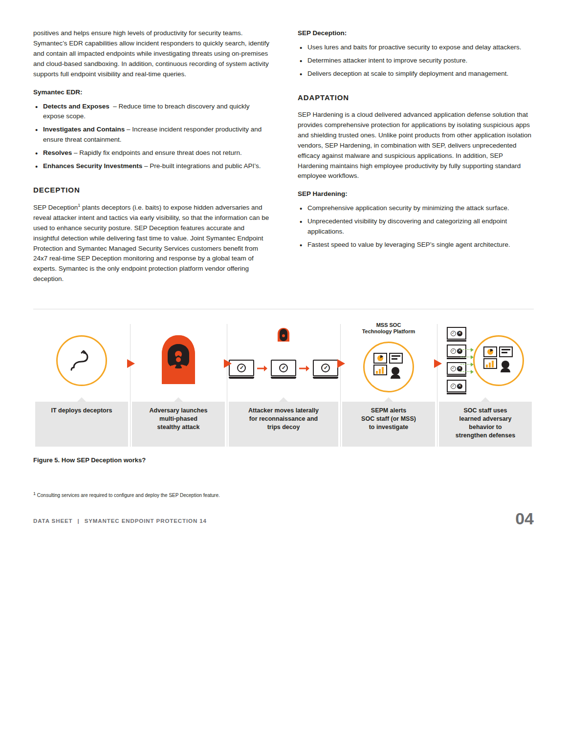positives and helps ensure high levels of productivity for security teams. Symantec’s EDR capabilities allow incident responders to quickly search, identify and contain all impacted endpoints while investigating threats using on-premises and cloud-based sandboxing. In addition, continuous recording of system activity supports full endpoint visibility and real-time queries.
Symantec EDR:
Detects and Exposes – Reduce time to breach discovery and quickly expose scope.
Investigates and Contains – Increase incident responder productivity and ensure threat containment.
Resolves – Rapidly fix endpoints and ensure threat does not return.
Enhances Security Investments – Pre-built integrations and public API’s.
Deception
SEP Deception1 plants deceptors (i.e. baits) to expose hidden adversaries and reveal attacker intent and tactics via early visibility, so that the information can be used to enhance security posture. SEP Deception features accurate and insightful detection while delivering fast time to value. Joint Symantec Endpoint Protection and Symantec Managed Security Services customers benefit from 24x7 real-time SEP Deception monitoring and response by a global team of experts. Symantec is the only endpoint protection platform vendor offering deception.
SEP Deception:
Uses lures and baits for proactive security to expose and delay attackers.
Determines attacker intent to improve security posture.
Delivers deception at scale to simplify deployment and management.
Adaptation
SEP Hardening is a cloud delivered advanced application defense solution that provides comprehensive protection for applications by isolating suspicious apps and shielding trusted ones. Unlike point products from other application isolation vendors, SEP Hardening, in combination with SEP, delivers unprecedented efficacy against malware and suspicious applications. In addition, SEP Hardening maintains high employee productivity by fully supporting standard employee workflows.
SEP Hardening:
Comprehensive application security by minimizing the attack surface.
Unprecedented visibility by discovering and categorizing all endpoint applications.
Fastest speed to value by leveraging SEP’s single agent architecture.
IT deploys deceptors
Adversary launches
multi-phased
stealthy attack
✓
✓
✓
Attacker moves laterally
for reconnaissance and
trips decoy
MSS SOC
Technology Platform
SEPM alerts
SOC staff (or MSS)
to investigate
✓
✕
✓
✕
✓
✕
✓
✕
SOC staff uses
learned adversary
behavior to
strengthen defenses
Figure 5. How SEP Deception works?
1 Consulting services are required to configure and deploy the SEP Deception feature.
DATA SHEET|SYMANTEC ENDPOINT PROTECTION 14
04